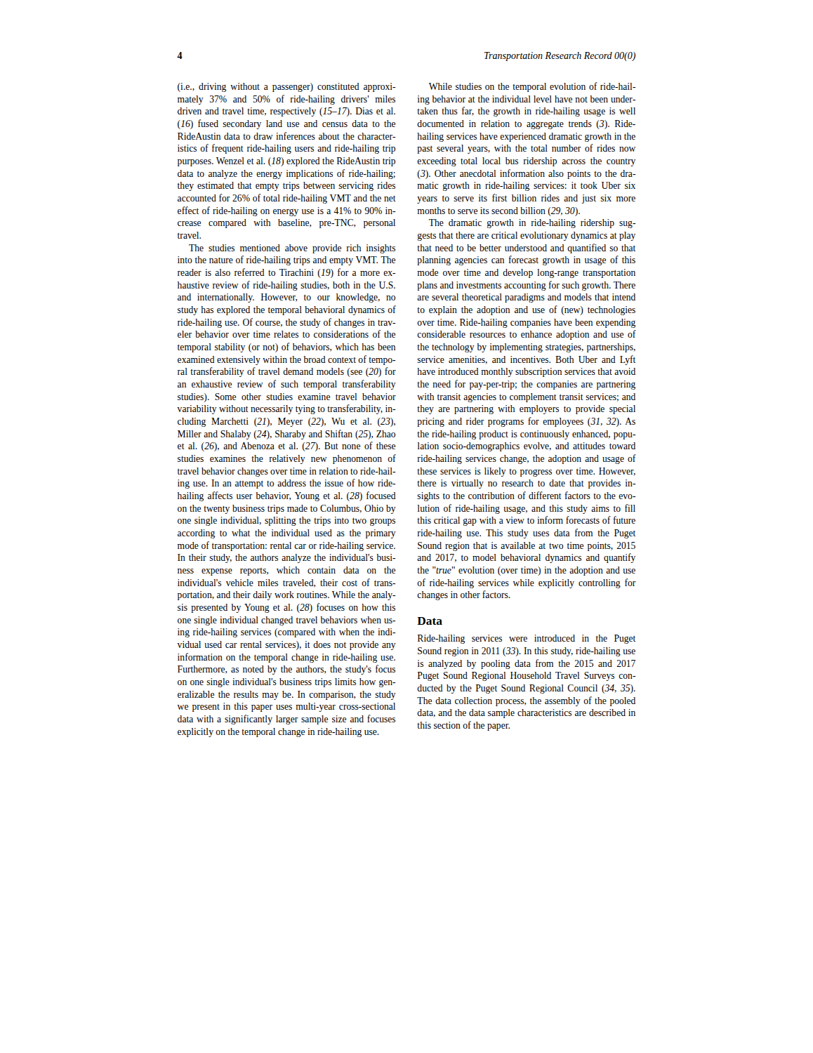4 Transportation Research Record 00(0)
(i.e., driving without a passenger) constituted approximately 37% and 50% of ride-hailing drivers' miles driven and travel time, respectively (15–17). Dias et al. (16) fused secondary land use and census data to the RideAustin data to draw inferences about the characteristics of frequent ride-hailing users and ride-hailing trip purposes. Wenzel et al. (18) explored the RideAustin trip data to analyze the energy implications of ride-hailing; they estimated that empty trips between servicing rides accounted for 26% of total ride-hailing VMT and the net effect of ride-hailing on energy use is a 41% to 90% increase compared with baseline, pre-TNC, personal travel.
The studies mentioned above provide rich insights into the nature of ride-hailing trips and empty VMT. The reader is also referred to Tirachini (19) for a more exhaustive review of ride-hailing studies, both in the U.S. and internationally. However, to our knowledge, no study has explored the temporal behavioral dynamics of ride-hailing use. Of course, the study of changes in traveler behavior over time relates to considerations of the temporal stability (or not) of behaviors, which has been examined extensively within the broad context of temporal transferability of travel demand models (see (20) for an exhaustive review of such temporal transferability studies). Some other studies examine travel behavior variability without necessarily tying to transferability, including Marchetti (21), Meyer (22), Wu et al. (23), Miller and Shalaby (24), Sharaby and Shiftan (25), Zhao et al. (26), and Abenoza et al. (27). But none of these studies examines the relatively new phenomenon of travel behavior changes over time in relation to ride-hailing use. In an attempt to address the issue of how ride-hailing affects user behavior, Young et al. (28) focused on the twenty business trips made to Columbus, Ohio by one single individual, splitting the trips into two groups according to what the individual used as the primary mode of transportation: rental car or ride-hailing service. In their study, the authors analyze the individual's business expense reports, which contain data on the individual's vehicle miles traveled, their cost of transportation, and their daily work routines. While the analysis presented by Young et al. (28) focuses on how this one single individual changed travel behaviors when using ride-hailing services (compared with when the individual used car rental services), it does not provide any information on the temporal change in ride-hailing use. Furthermore, as noted by the authors, the study's focus on one single individual's business trips limits how generalizable the results may be. In comparison, the study we present in this paper uses multi-year cross-sectional data with a significantly larger sample size and focuses explicitly on the temporal change in ride-hailing use.
While studies on the temporal evolution of ride-hailing behavior at the individual level have not been undertaken thus far, the growth in ride-hailing usage is well documented in relation to aggregate trends (3). Ride-hailing services have experienced dramatic growth in the past several years, with the total number of rides now exceeding total local bus ridership across the country (3). Other anecdotal information also points to the dramatic growth in ride-hailing services: it took Uber six years to serve its first billion rides and just six more months to serve its second billion (29, 30).
The dramatic growth in ride-hailing ridership suggests that there are critical evolutionary dynamics at play that need to be better understood and quantified so that planning agencies can forecast growth in usage of this mode over time and develop long-range transportation plans and investments accounting for such growth. There are several theoretical paradigms and models that intend to explain the adoption and use of (new) technologies over time. Ride-hailing companies have been expending considerable resources to enhance adoption and use of the technology by implementing strategies, partnerships, service amenities, and incentives. Both Uber and Lyft have introduced monthly subscription services that avoid the need for pay-per-trip; the companies are partnering with transit agencies to complement transit services; and they are partnering with employers to provide special pricing and rider programs for employees (31, 32). As the ride-hailing product is continuously enhanced, population socio-demographics evolve, and attitudes toward ride-hailing services change, the adoption and usage of these services is likely to progress over time. However, there is virtually no research to date that provides insights to the contribution of different factors to the evolution of ride-hailing usage, and this study aims to fill this critical gap with a view to inform forecasts of future ride-hailing use. This study uses data from the Puget Sound region that is available at two time points, 2015 and 2017, to model behavioral dynamics and quantify the "true" evolution (over time) in the adoption and use of ride-hailing services while explicitly controlling for changes in other factors.
Data
Ride-hailing services were introduced in the Puget Sound region in 2011 (33). In this study, ride-hailing use is analyzed by pooling data from the 2015 and 2017 Puget Sound Regional Household Travel Surveys conducted by the Puget Sound Regional Council (34, 35). The data collection process, the assembly of the pooled data, and the data sample characteristics are described in this section of the paper.